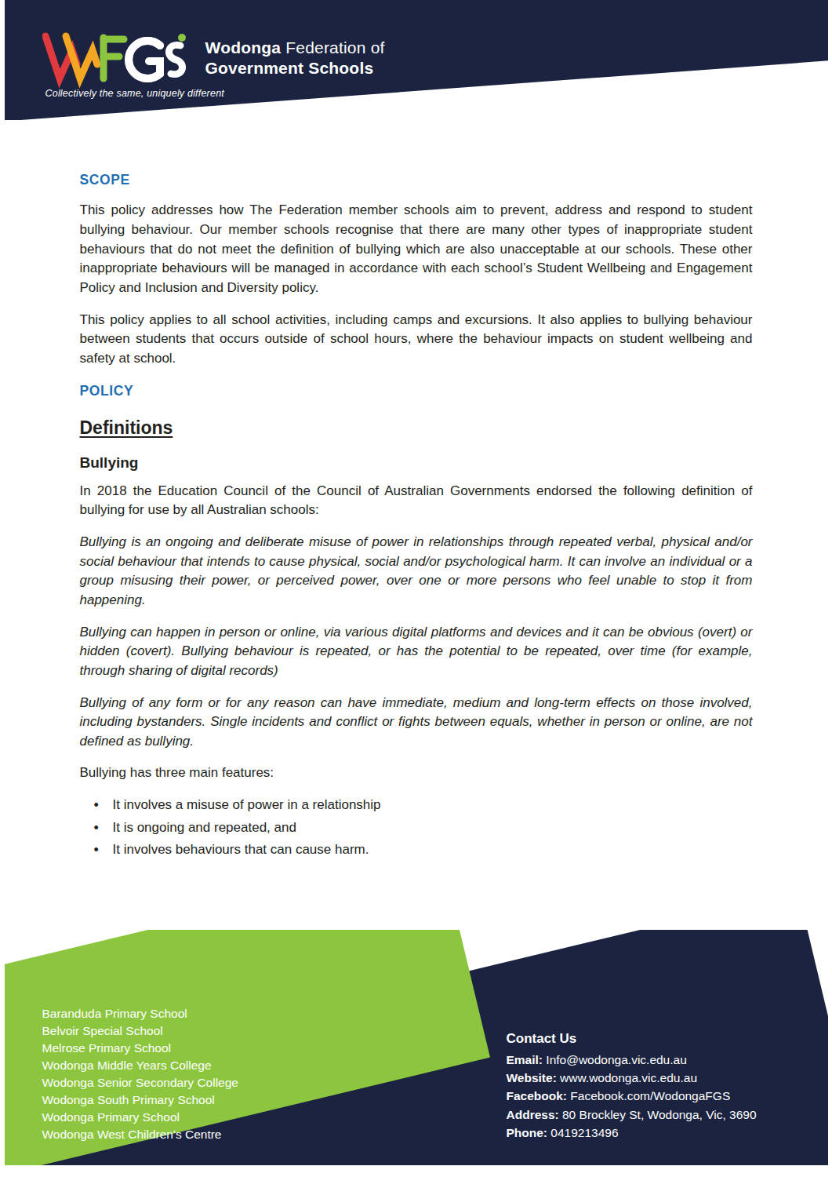Collectively the same, uniquely different
Wodonga Federation of
Government Schools
Scope
This policy addresses how The Federation member schools aim to prevent, address and respond to student bullying behaviour. Our member schools recognise that there are many other types of inappropriate student behaviours that do not meet the definition of bullying which are also unacceptable at our schools. These other inappropriate behaviours will be managed in accordance with each school’s Student Wellbeing and Engagement Policy and Inclusion and Diversity policy.
This policy applies to all school activities, including camps and excursions. It also applies to bullying behaviour between students that occurs outside of school hours, where the behaviour impacts on student wellbeing and safety at school.
Policy
Definitions
Bullying
In 2018 the Education Council of the Council of Australian Governments endorsed the following definition of bullying for use by all Australian schools:
Bullying is an ongoing and deliberate misuse of power in relationships through repeated verbal, physical and/or social behaviour that intends to cause physical, social and/or psychological harm. It can involve an individual or a group misusing their power, or perceived power, over one or more persons who feel unable to stop it from happening.
Bullying can happen in person or online, via various digital platforms and devices and it can be obvious (overt) or hidden (covert). Bullying behaviour is repeated, or has the potential to be repeated, over time (for example, through sharing of digital records)
Bullying of any form or for any reason can have immediate, medium and long-term effects on those involved, including bystanders. Single incidents and conflict or fights between equals, whether in person or online, are not defined as bullying.
Bullying has three main features:
It involves a misuse of power in a relationship
It is ongoing and repeated, and
It involves behaviours that can cause harm.
Baranduda Primary School
Belvoir Special School
Melrose Primary School
Wodonga Middle Years College
Wodonga Senior Secondary College
Wodonga South Primary School
Wodonga Primary School
Wodonga West Children's Centre
Contact Us
Email: Info@wodonga.vic.edu.au
Website: www.wodonga.vic.edu.au
Facebook: Facebook.com/WodongaFGS
Address: 80 Brockley St, Wodonga, Vic, 3690
Phone: 0419213496